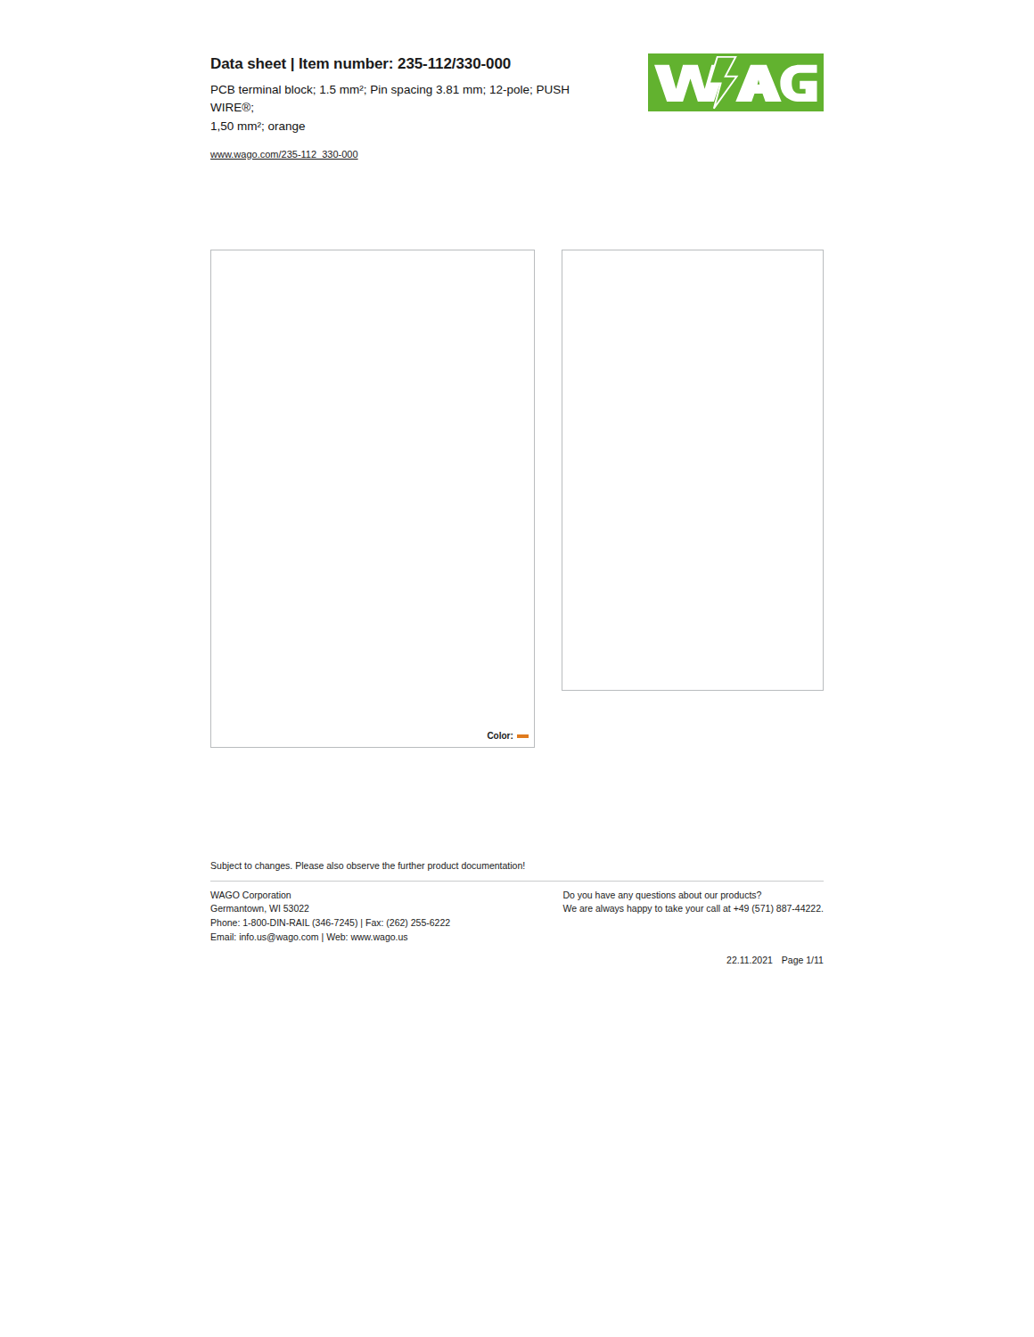Data sheet | Item number: 235-112/330-000
PCB terminal block; 1.5 mm²; Pin spacing 3.81 mm; 12-pole; PUSH WIRE®;
1,50 mm²; orange
www.wago.com/235-112_330-000
Color:
Subject to changes. Please also observe the further product documentation!
WAGO Corporation
Germantown, WI 53022
Phone: 1-800-DIN-RAIL (346-7245) | Fax: (262) 255-6222
Email: info.us@wago.com | Web: www.wago.us
Do you have any questions about our products?
We are always happy to take your call at +49 (571) 887-44222.
22.11.2021 Page 1/11